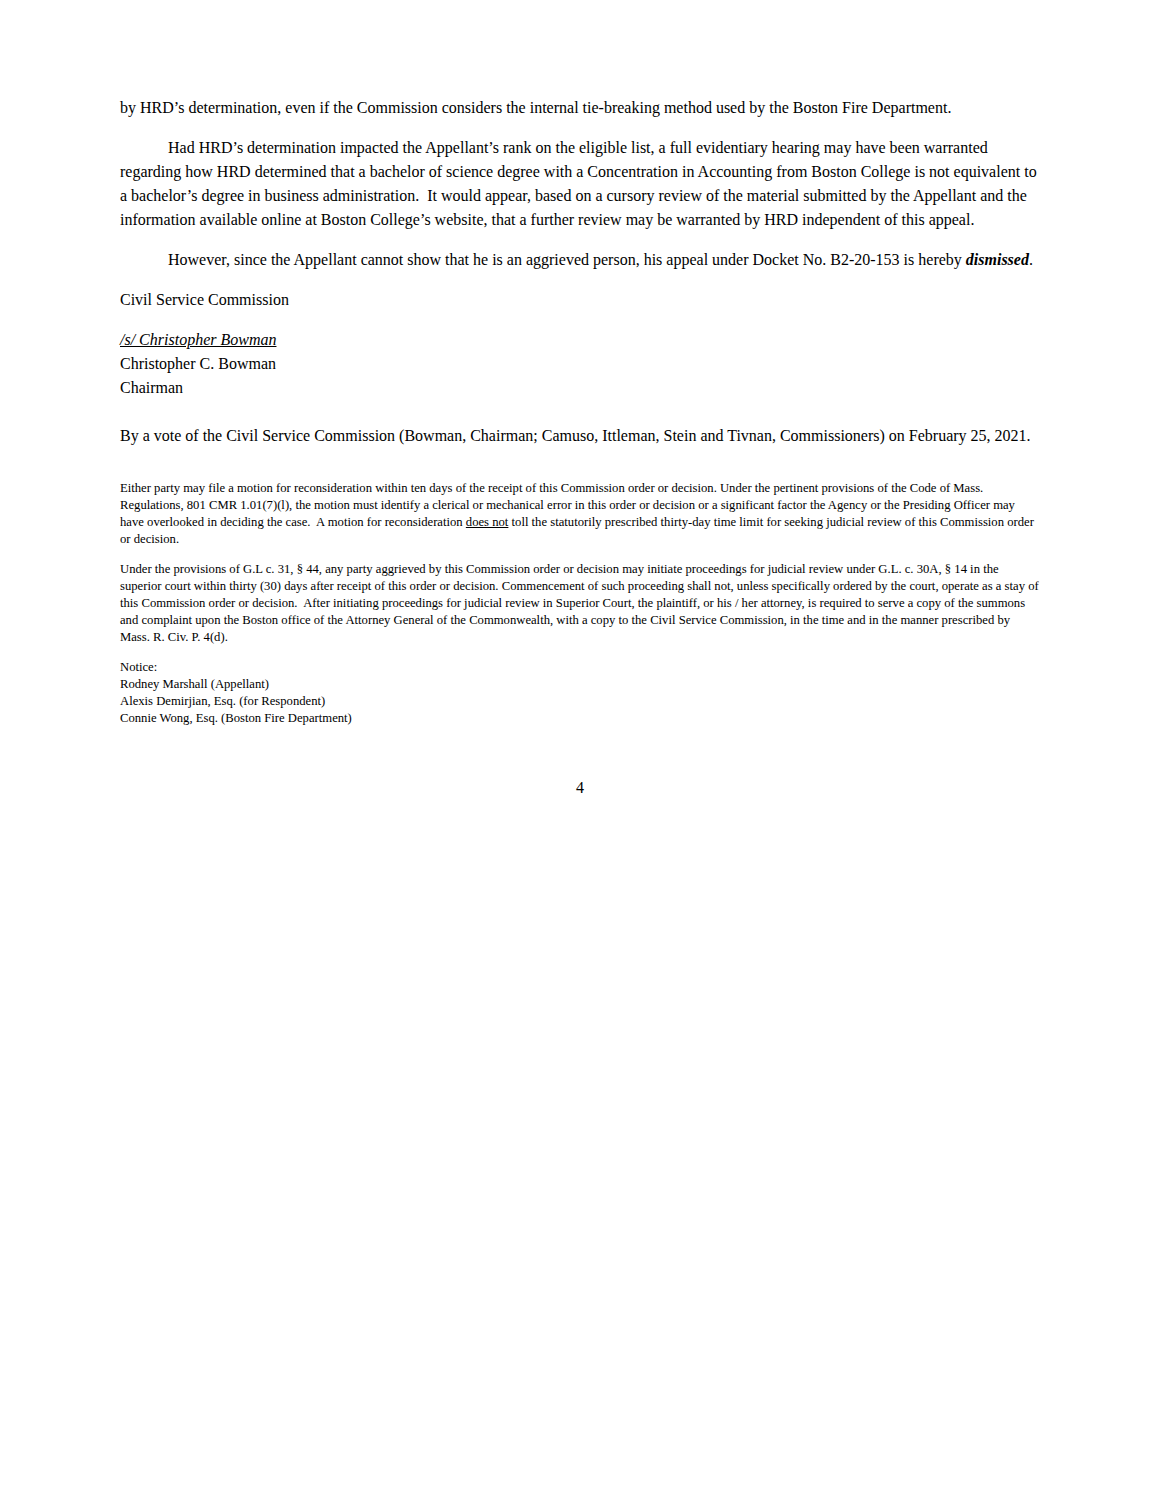by HRD’s determination, even if the Commission considers the internal tie-breaking method used by the Boston Fire Department.
Had HRD’s determination impacted the Appellant’s rank on the eligible list, a full evidentiary hearing may have been warranted regarding how HRD determined that a bachelor of science degree with a Concentration in Accounting from Boston College is not equivalent to a bachelor’s degree in business administration. It would appear, based on a cursory review of the material submitted by the Appellant and the information available online at Boston College’s website, that a further review may be warranted by HRD independent of this appeal.
However, since the Appellant cannot show that he is an aggrieved person, his appeal under Docket No. B2-20-153 is hereby dismissed.
Civil Service Commission
/s/ Christopher Bowman
Christopher C. Bowman
Chairman
By a vote of the Civil Service Commission (Bowman, Chairman; Camuso, Ittleman, Stein and Tivnan, Commissioners) on February 25, 2021.
Either party may file a motion for reconsideration within ten days of the receipt of this Commission order or decision. Under the pertinent provisions of the Code of Mass. Regulations, 801 CMR 1.01(7)(l), the motion must identify a clerical or mechanical error in this order or decision or a significant factor the Agency or the Presiding Officer may have overlooked in deciding the case. A motion for reconsideration does not toll the statutorily prescribed thirty-day time limit for seeking judicial review of this Commission order or decision.
Under the provisions of G.L c. 31, § 44, any party aggrieved by this Commission order or decision may initiate proceedings for judicial review under G.L. c. 30A, § 14 in the superior court within thirty (30) days after receipt of this order or decision. Commencement of such proceeding shall not, unless specifically ordered by the court, operate as a stay of this Commission order or decision. After initiating proceedings for judicial review in Superior Court, the plaintiff, or his / her attorney, is required to serve a copy of the summons and complaint upon the Boston office of the Attorney General of the Commonwealth, with a copy to the Civil Service Commission, in the time and in the manner prescribed by Mass. R. Civ. P. 4(d).
Notice:
Rodney Marshall (Appellant)
Alexis Demirjian, Esq. (for Respondent)
Connie Wong, Esq. (Boston Fire Department)
4